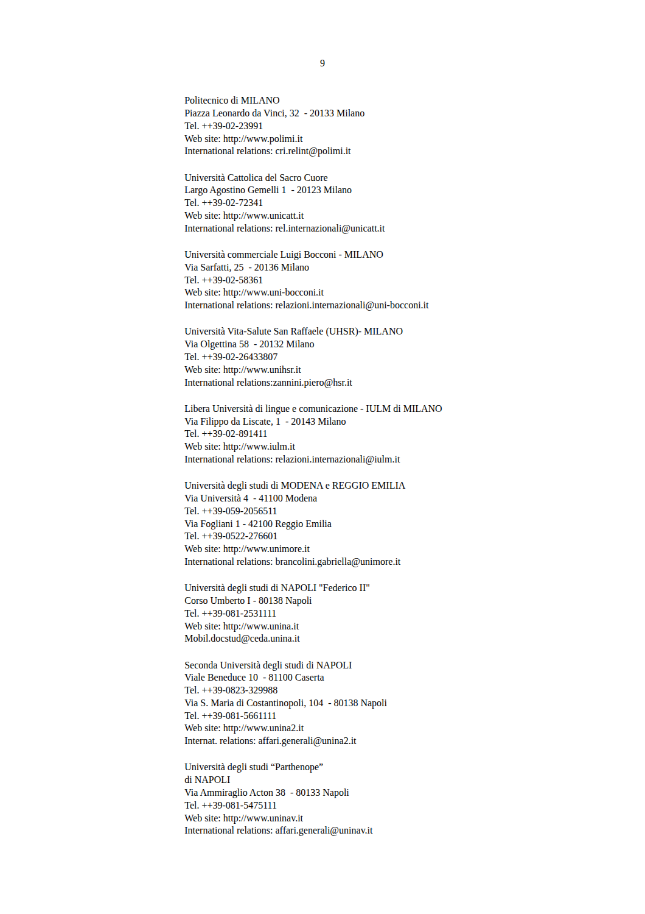9
Politecnico di MILANO
Piazza Leonardo da Vinci, 32 - 20133 Milano
Tel. ++39-02-23991
Web site: http://www.polimi.it
International relations: cri.relint@polimi.it
Università Cattolica del Sacro Cuore
Largo Agostino Gemelli 1 - 20123 Milano
Tel. ++39-02-72341
Web site: http://www.unicatt.it
International relations: rel.internazionali@unicatt.it
Università commerciale Luigi Bocconi - MILANO
Via Sarfatti, 25 - 20136 Milano
Tel. ++39-02-58361
Web site: http://www.uni-bocconi.it
International relations: relazioni.internazionali@uni-bocconi.it
Università Vita-Salute San Raffaele (UHSR)- MILANO
Via Olgettina 58 - 20132 Milano
Tel. ++39-02-26433807
Web site: http://www.unihsr.it
International relations:zannini.piero@hsr.it
Libera Università di lingue e comunicazione - IULM di MILANO
Via Filippo da Liscate, 1 - 20143 Milano
Tel. ++39-02-891411
Web site: http://www.iulm.it
International relations: relazioni.internazionali@iulm.it
Università degli studi di MODENA e REGGIO EMILIA
Via Università 4 - 41100 Modena
Tel. ++39-059-2056511
Via Fogliani 1 - 42100 Reggio Emilia
Tel. ++39-0522-276601
Web site: http://www.unimore.it
International relations: brancolini.gabriella@unimore.it
Università degli studi di NAPOLI "Federico II"
Corso Umberto I - 80138 Napoli
Tel. ++39-081-2531111
Web site: http://www.unina.it
Mobil.docstud@ceda.unina.it
Seconda Università degli studi di NAPOLI
Viale Beneduce 10 - 81100 Caserta
Tel. ++39-0823-329988
Via S. Maria di Costantinopoli, 104 - 80138 Napoli
Tel. ++39-081-5661111
Web site: http://www.unina2.it
Internat. relations: affari.generali@unina2.it
Università degli studi “Parthenope”
di NAPOLI
Via Ammiraglio Acton 38 - 80133 Napoli
Tel. ++39-081-5475111
Web site: http://www.uninav.it
International relations: affari.generali@uninav.it